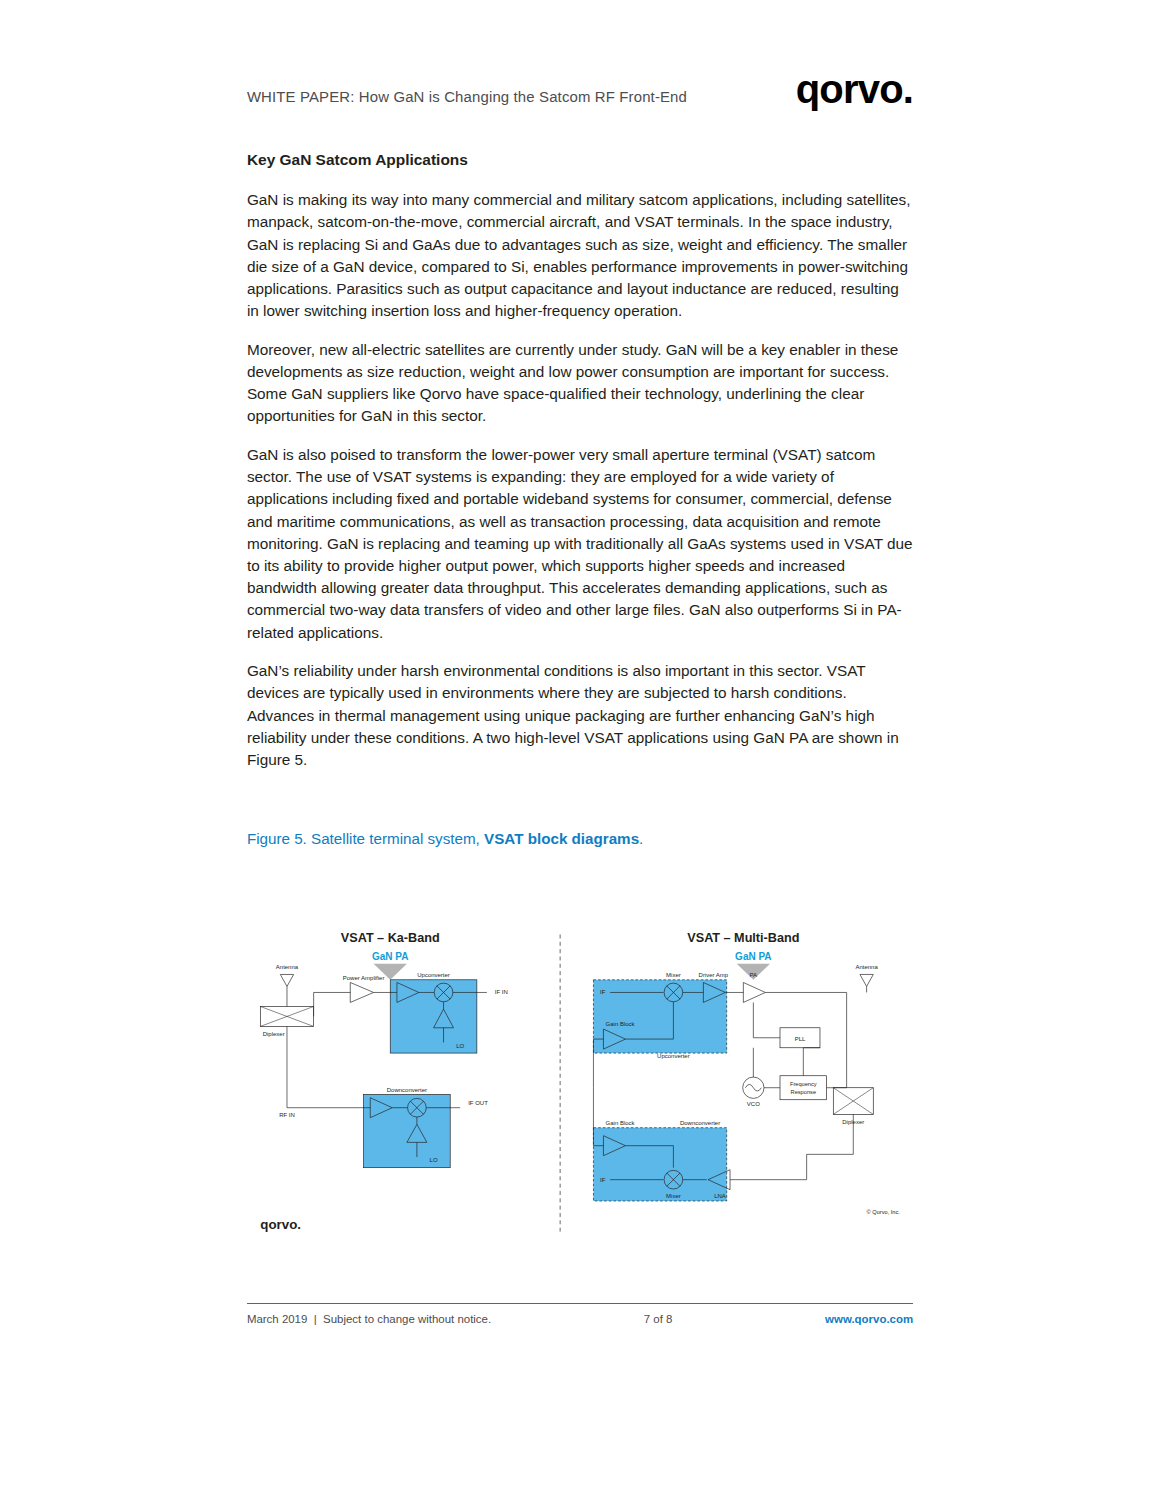WHITE PAPER: How GaN is Changing the Satcom RF Front-End
qorvo.
Key GaN Satcom Applications
GaN is making its way into many commercial and military satcom applications, including satellites, manpack, satcom-on-the-move, commercial aircraft, and VSAT terminals. In the space industry, GaN is replacing Si and GaAs due to advantages such as size, weight and efficiency. The smaller die size of a GaN device, compared to Si, enables performance improvements in power-switching applications. Parasitics such as output capacitance and layout inductance are reduced, resulting in lower switching insertion loss and higher-frequency operation.
Moreover, new all-electric satellites are currently under study. GaN will be a key enabler in these developments as size reduction, weight and low power consumption are important for success. Some GaN suppliers like Qorvo have space-qualified their technology, underlining the clear opportunities for GaN in this sector.
GaN is also poised to transform the lower-power very small aperture terminal (VSAT) satcom sector. The use of VSAT systems is expanding: they are employed for a wide variety of applications including fixed and portable wideband systems for consumer, commercial, defense and maritime communications, as well as transaction processing, data acquisition and remote monitoring. GaN is replacing and teaming up with traditionally all GaAs systems used in VSAT due to its ability to provide higher output power, which supports higher speeds and increased bandwidth allowing greater data throughput. This accelerates demanding applications, such as commercial two-way data transfers of video and other large files. GaN also outperforms Si in PA-related applications.
GaN’s reliability under harsh environmental conditions is also important in this sector. VSAT devices are typically used in environments where they are subjected to harsh conditions. Advances in thermal management using unique packaging are further enhancing GaN’s high reliability under these conditions. A two high-level VSAT applications using GaN PA are shown in Figure 5.
Figure 5. Satellite terminal system, VSAT block diagrams.
VSAT – Ka-Band VSAT – Multi-Band GaN PA GaN PA Antenna Diplexer Power Amplifier Upconverter IF IN LO Downconverter IF OUT LO RF IN qorvo. Mixer Driver Amp PA IF Gain Block Upconverter Antenna PLL VCO Frequency Response Diplexer Gain Block Downconverter IF Mixer LNA © Qorvo, Inc.
March 2019 | Subject to change without notice.
7 of 8
www.qorvo.com